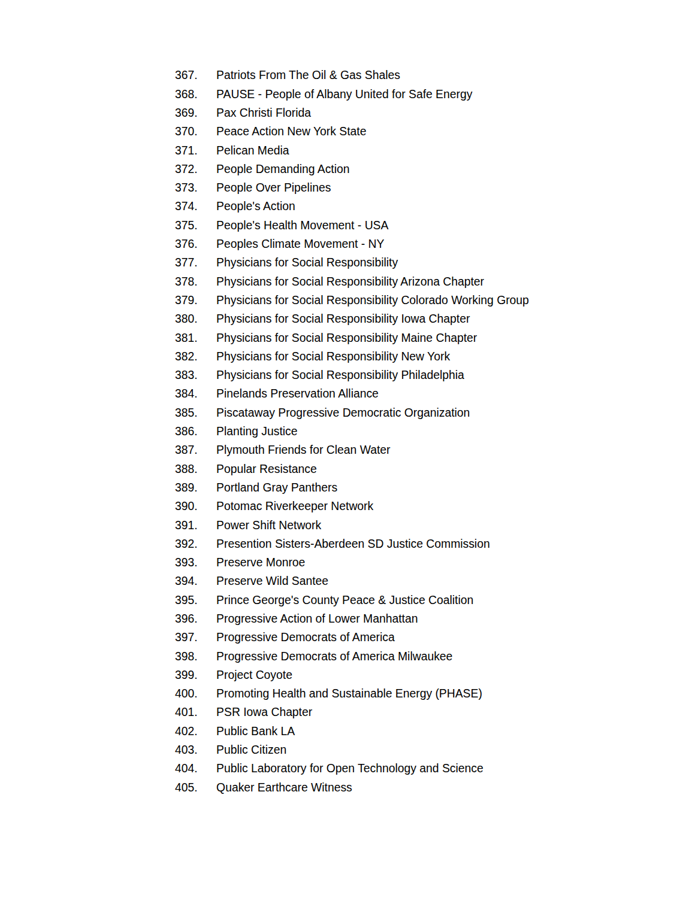Patriots From The Oil & Gas Shales
PAUSE - People of Albany United for Safe Energy
Pax Christi Florida
Peace Action New York State
Pelican Media
People Demanding Action
People Over Pipelines
People's Action
People's Health Movement - USA
Peoples Climate Movement - NY
Physicians for Social Responsibility
Physicians for Social Responsibility Arizona Chapter
Physicians for Social Responsibility Colorado Working Group
Physicians for Social Responsibility Iowa Chapter
Physicians for Social Responsibility Maine Chapter
Physicians for Social Responsibility New York
Physicians for Social Responsibility Philadelphia
Pinelands Preservation Alliance
Piscataway Progressive Democratic Organization
Planting Justice
Plymouth Friends for Clean Water
Popular Resistance
Portland Gray Panthers
Potomac Riverkeeper Network
Power Shift Network
Presention Sisters-Aberdeen SD Justice Commission
Preserve Monroe
Preserve Wild Santee
Prince George's County Peace & Justice Coalition
Progressive Action of Lower Manhattan
Progressive Democrats of America
Progressive Democrats of America Milwaukee
Project Coyote
Promoting Health and Sustainable Energy (PHASE)
PSR Iowa Chapter
Public Bank LA
Public Citizen
Public Laboratory for Open Technology and Science
Quaker Earthcare Witness